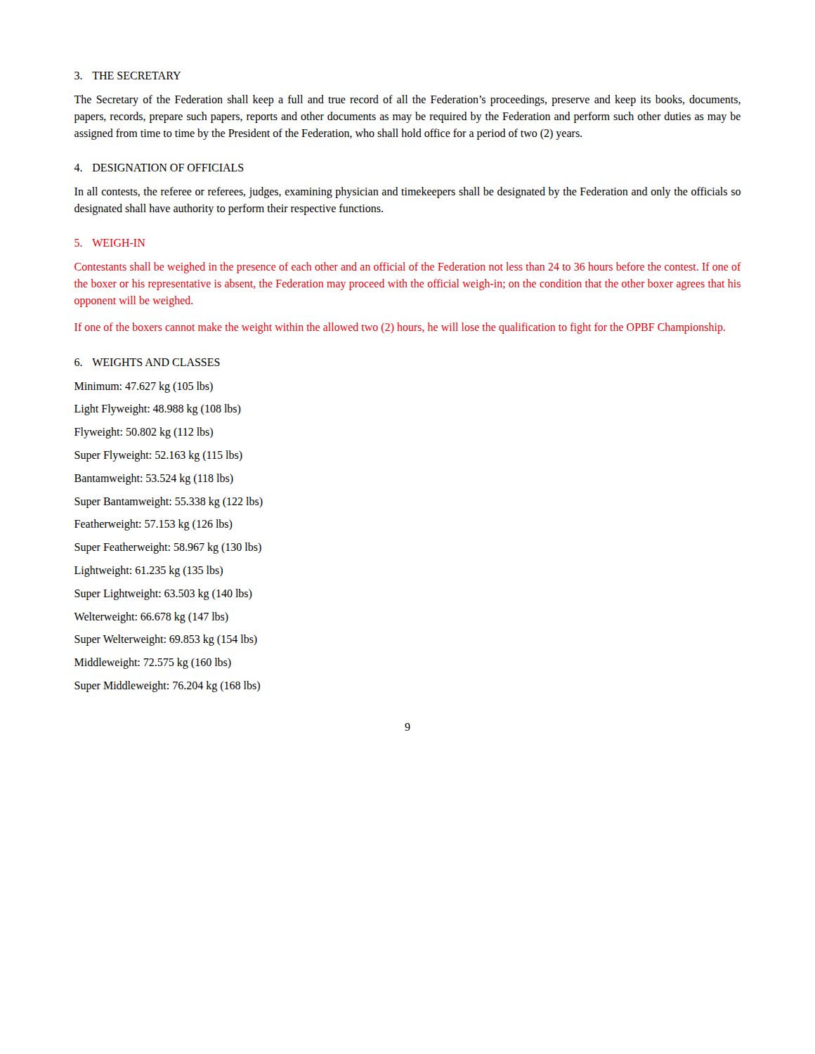3. The Secretary
The Secretary of the Federation shall keep a full and true record of all the Federation’s proceedings, preserve and keep its books, documents, papers, records, prepare such papers, reports and other documents as may be required by the Federation and perform such other duties as may be assigned from time to time by the President of the Federation, who shall hold office for a period of two (2) years.
4. Designation of Officials
In all contests, the referee or referees, judges, examining physician and timekeepers shall be designated by the Federation and only the officials so designated shall have authority to perform their respective functions.
5. Weigh-in
Contestants shall be weighed in the presence of each other and an official of the Federation not less than 24 to 36 hours before the contest. If one of the boxer or his representative is absent, the Federation may proceed with the official weigh-in; on the condition that the other boxer agrees that his opponent will be weighed.
If one of the boxers cannot make the weight within the allowed two (2) hours, he will lose the qualification to fight for the OPBF Championship.
6. Weights and Classes
Minimum: 47.627 kg (105 lbs)
Light Flyweight: 48.988 kg (108 lbs)
Flyweight: 50.802 kg (112 lbs)
Super Flyweight: 52.163 kg (115 lbs)
Bantamweight: 53.524 kg (118 lbs)
Super Bantamweight: 55.338 kg (122 lbs)
Featherweight: 57.153 kg (126 lbs)
Super Featherweight: 58.967 kg (130 lbs)
Lightweight: 61.235 kg (135 lbs)
Super Lightweight: 63.503 kg (140 lbs)
Welterweight: 66.678 kg (147 lbs)
Super Welterweight: 69.853 kg (154 lbs)
Middleweight: 72.575 kg (160 lbs)
Super Middleweight: 76.204 kg (168 lbs)
9